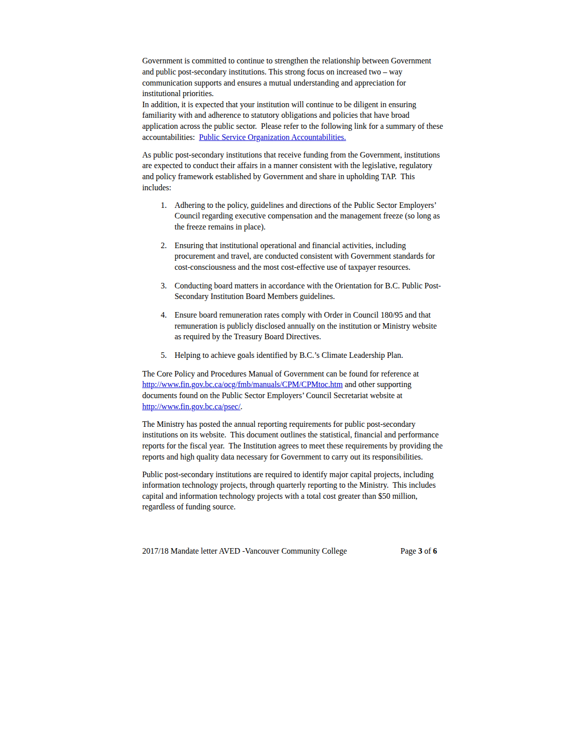Government is committed to continue to strengthen the relationship between Government and public post-secondary institutions. This strong focus on increased two – way communication supports and ensures a mutual understanding and appreciation for institutional priorities.
In addition, it is expected that your institution will continue to be diligent in ensuring familiarity with and adherence to statutory obligations and policies that have broad application across the public sector. Please refer to the following link for a summary of these accountabilities: Public Service Organization Accountabilities.
As public post-secondary institutions that receive funding from the Government, institutions are expected to conduct their affairs in a manner consistent with the legislative, regulatory and policy framework established by Government and share in upholding TAP. This includes:
Adhering to the policy, guidelines and directions of the Public Sector Employers’ Council regarding executive compensation and the management freeze (so long as the freeze remains in place).
Ensuring that institutional operational and financial activities, including procurement and travel, are conducted consistent with Government standards for cost-consciousness and the most cost-effective use of taxpayer resources.
Conducting board matters in accordance with the Orientation for B.C. Public Post-Secondary Institution Board Members guidelines.
Ensure board remuneration rates comply with Order in Council 180/95 and that remuneration is publicly disclosed annually on the institution or Ministry website as required by the Treasury Board Directives.
Helping to achieve goals identified by B.C.’s Climate Leadership Plan.
The Core Policy and Procedures Manual of Government can be found for reference at http://www.fin.gov.bc.ca/ocg/fmb/manuals/CPM/CPMtoc.htm and other supporting documents found on the Public Sector Employers’ Council Secretariat website at http://www.fin.gov.bc.ca/psec/.
The Ministry has posted the annual reporting requirements for public post-secondary institutions on its website. This document outlines the statistical, financial and performance reports for the fiscal year. The Institution agrees to meet these requirements by providing the reports and high quality data necessary for Government to carry out its responsibilities.
Public post-secondary institutions are required to identify major capital projects, including information technology projects, through quarterly reporting to the Ministry. This includes capital and information technology projects with a total cost greater than $50 million, regardless of funding source.
2017/18 Mandate letter AVED -Vancouver Community College Page 3 of 6